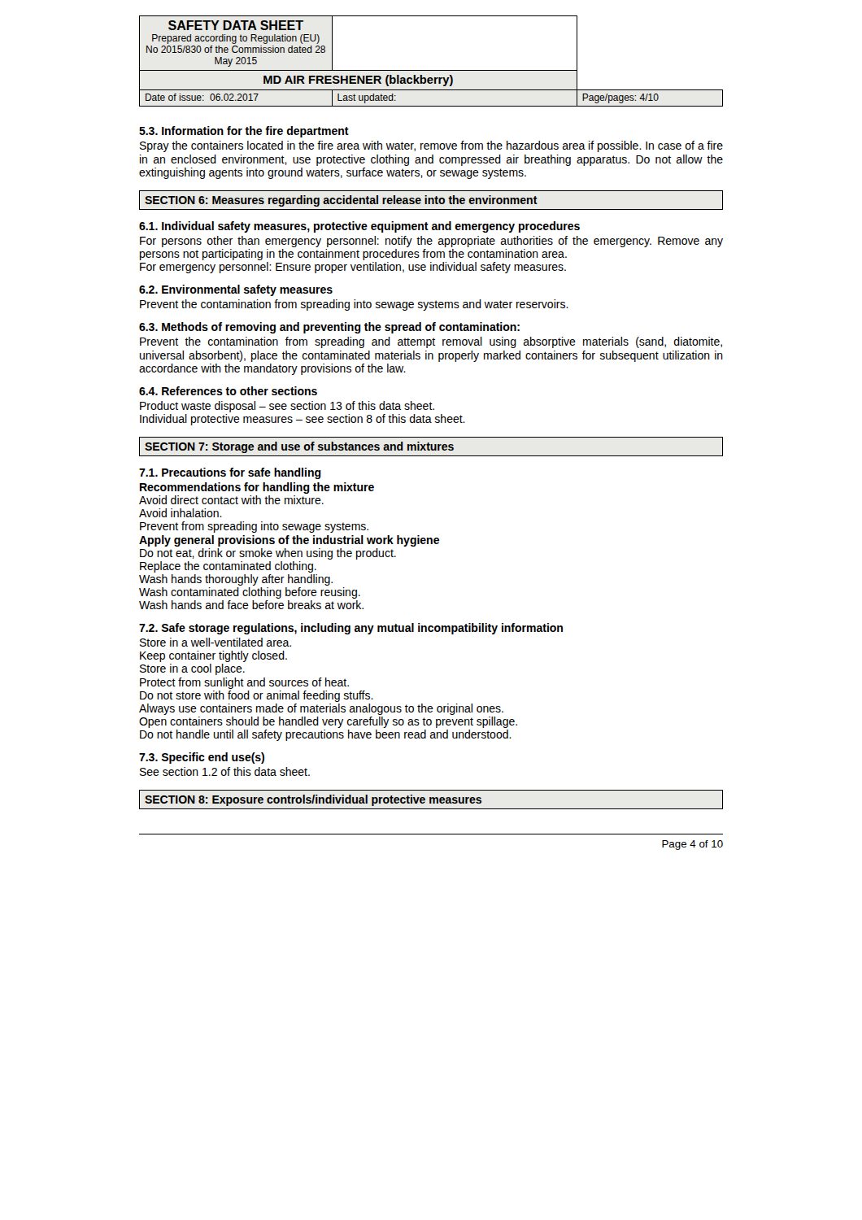| SAFETY DATA SHEET Prepared according to Regulation (EU) No 2015/830 of the Commission dated 28 May 2015 | |
| MD AIR FRESHENER (blackberry) |
| Date of issue: 06.02.2017 | Last updated: | Page/pages: 4/10 |
5.3. Information for the fire department
Spray the containers located in the fire area with water, remove from the hazardous area if possible. In case of a fire in an enclosed environment, use protective clothing and compressed air breathing apparatus. Do not allow the extinguishing agents into ground waters, surface waters, or sewage systems.
SECTION 6: Measures regarding accidental release into the environment
6.1. Individual safety measures, protective equipment and emergency procedures
For persons other than emergency personnel: notify the appropriate authorities of the emergency. Remove any persons not participating in the containment procedures from the contamination area.
For emergency personnel: Ensure proper ventilation, use individual safety measures.
6.2. Environmental safety measures
Prevent the contamination from spreading into sewage systems and water reservoirs.
6.3. Methods of removing and preventing the spread of contamination:
Prevent the contamination from spreading and attempt removal using absorptive materials (sand, diatomite, universal absorbent), place the contaminated materials in properly marked containers for subsequent utilization in accordance with the mandatory provisions of the law.
6.4. References to other sections
Product waste disposal – see section 13 of this data sheet.
Individual protective measures – see section 8 of this data sheet.
SECTION 7: Storage and use of substances and mixtures
7.1. Precautions for safe handling
Recommendations for handling the mixture
Avoid direct contact with the mixture.
Avoid inhalation.
Prevent from spreading into sewage systems.
Apply general provisions of the industrial work hygiene
Do not eat, drink or smoke when using the product.
Replace the contaminated clothing.
Wash hands thoroughly after handling.
Wash contaminated clothing before reusing.
Wash hands and face before breaks at work.
7.2. Safe storage regulations, including any mutual incompatibility information
Store in a well-ventilated area.
Keep container tightly closed.
Store in a cool place.
Protect from sunlight and sources of heat.
Do not store with food or animal feeding stuffs.
Always use containers made of materials analogous to the original ones.
Open containers should be handled very carefully so as to prevent spillage.
Do not handle until all safety precautions have been read and understood.
7.3. Specific end use(s)
See section 1.2 of this data sheet.
SECTION 8: Exposure controls/individual protective measures
Page 4 of 10